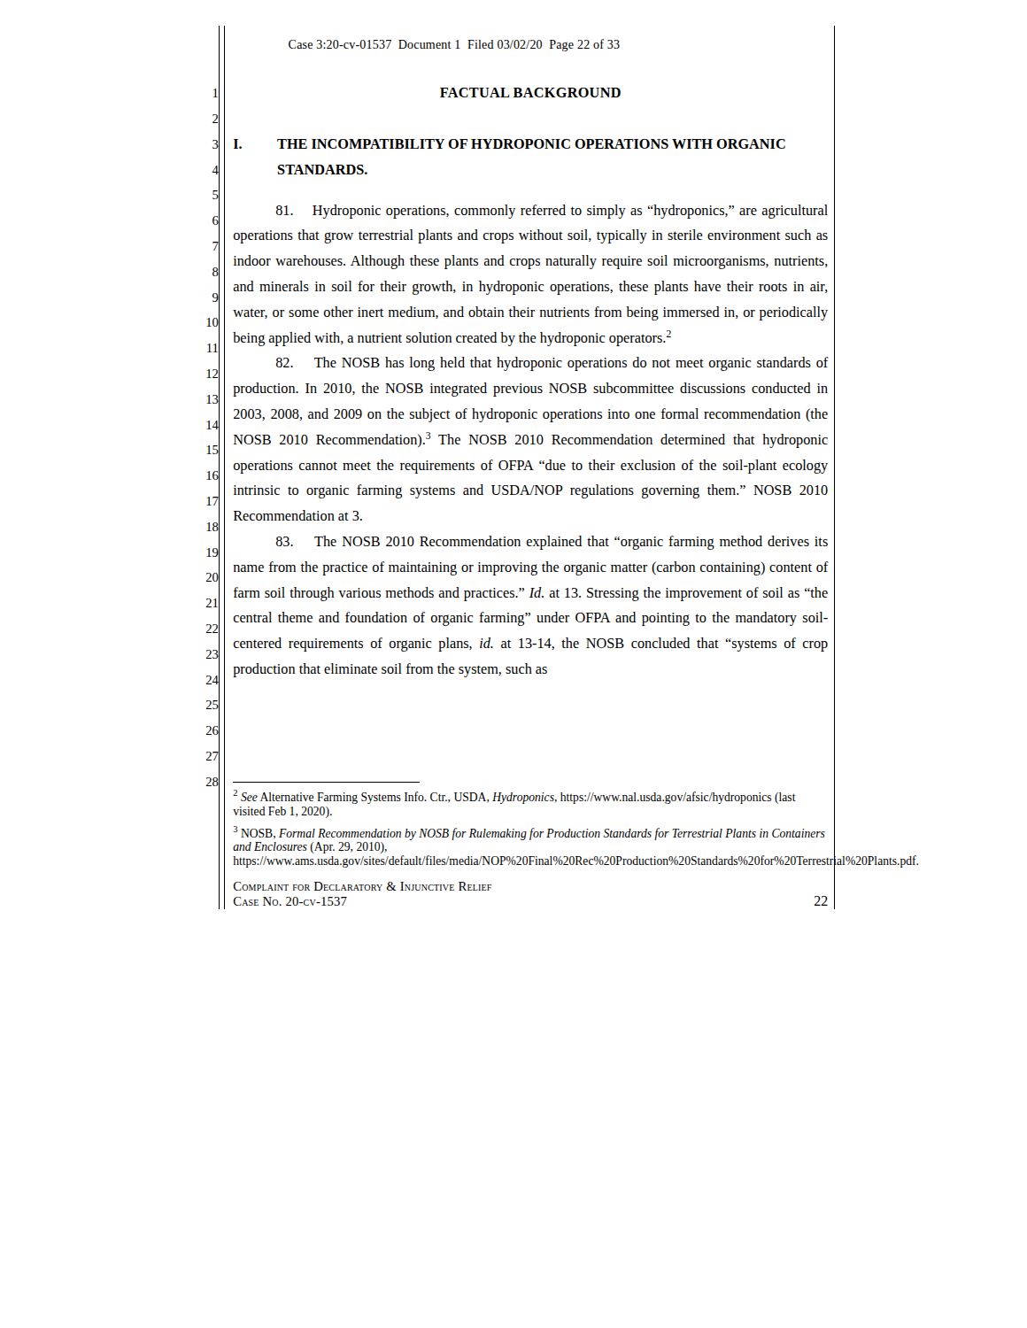Case 3:20-cv-01537 Document 1 Filed 03/02/20 Page 22 of 33
1
2
3
4
5
6
7
8
9
10
11
12
13
14
15
16
17
18
19
20
21
22
23
24
25
26
27
28
FACTUAL BACKGROUND
I.
THE INCOMPATIBILITY OF HYDROPONIC OPERATIONS WITH ORGANIC STANDARDS.
81. Hydroponic operations, commonly referred to simply as “hydroponics,” are agricultural operations that grow terrestrial plants and crops without soil, typically in sterile environment such as indoor warehouses. Although these plants and crops naturally require soil microorganisms, nutrients, and minerals in soil for their growth, in hydroponic operations, these plants have their roots in air, water, or some other inert medium, and obtain their nutrients from being immersed in, or periodically being applied with, a nutrient solution created by the hydroponic operators.2
82. The NOSB has long held that hydroponic operations do not meet organic standards of production. In 2010, the NOSB integrated previous NOSB subcommittee discussions conducted in 2003, 2008, and 2009 on the subject of hydroponic operations into one formal recommendation (the NOSB 2010 Recommendation).3 The NOSB 2010 Recommendation determined that hydroponic operations cannot meet the requirements of OFPA “due to their exclusion of the soil-plant ecology intrinsic to organic farming systems and USDA/NOP regulations governing them.” NOSB 2010 Recommendation at 3.
83. The NOSB 2010 Recommendation explained that “organic farming method derives its name from the practice of maintaining or improving the organic matter (carbon containing) content of farm soil through various methods and practices.” Id. at 13. Stressing the improvement of soil as “the central theme and foundation of organic farming” under OFPA and pointing to the mandatory soil-centered requirements of organic plans, id. at 13-14, the NOSB concluded that “systems of crop production that eliminate soil from the system, such as
2 See Alternative Farming Systems Info. Ctr., USDA, Hydroponics, https://www.nal.usda.gov/afsic/hydroponics (last visited Feb 1, 2020).
3 NOSB, Formal Recommendation by NOSB for Rulemaking for Production Standards for Terrestrial Plants in Containers and Enclosures (Apr. 29, 2010), https://www.ams.usda.gov/sites/default/files/media/NOP%20Final%20Rec%20Production%20Standards%20for%20Terrestrial%20Plants.pdf.
Complaint for Declaratory & Injunctive Relief
Case No. 20-cv-1537
22